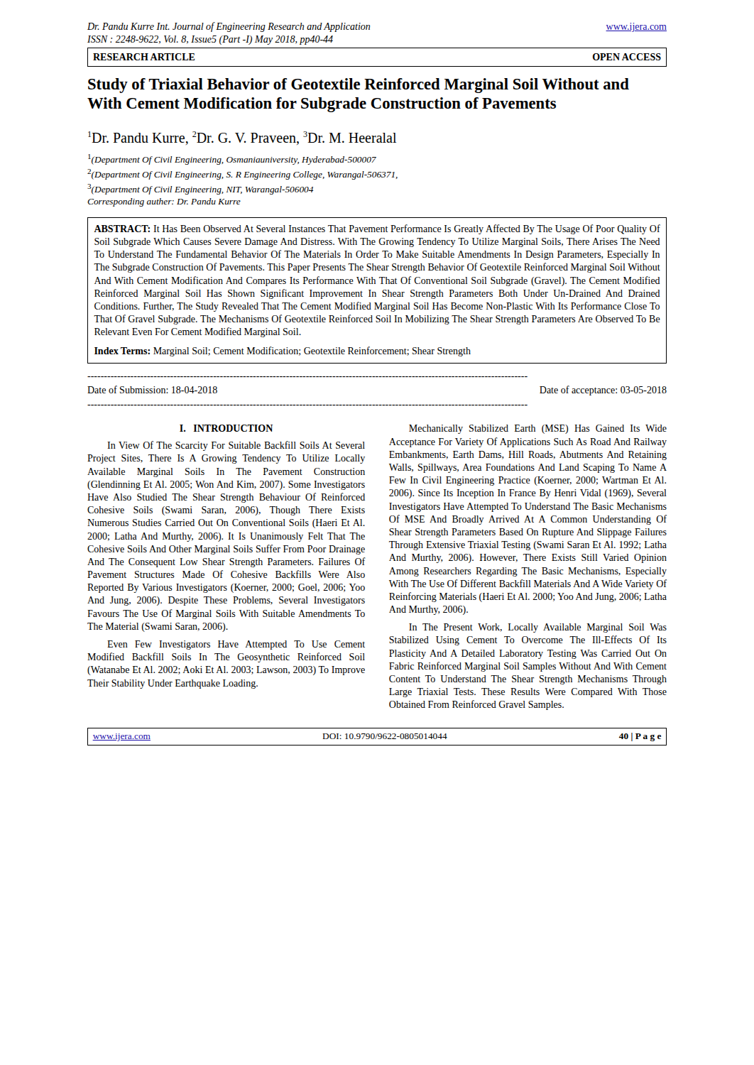www.ijera.com Dr. Pandu Kurre Int. Journal of Engineering Research and Application
ISSN : 2248-9622, Vol. 8, Issue5 (Part -I) May 2018, pp40-44
RESEARCH ARTICLE OPEN ACCESS
Study of Triaxial Behavior of Geotextile Reinforced Marginal Soil Without and With Cement Modification for Subgrade Construction of Pavements
1Dr. Pandu Kurre, 2Dr. G. V. Praveen, 3Dr. M. Heeralal
1(Department Of Civil Engineering, Osmaniauniversity, Hyderabad-500007
2(Department Of Civil Engineering, S. R Engineering College, Warangal-506371,
3(Department Of Civil Engineering, NIT, Warangal-506004
Corresponding auther: Dr. Pandu Kurre
ABSTRACT: It Has Been Observed At Several Instances That Pavement Performance Is Greatly Affected By The Usage Of Poor Quality Of Soil Subgrade Which Causes Severe Damage And Distress. With The Growing Tendency To Utilize Marginal Soils, There Arises The Need To Understand The Fundamental Behavior Of The Materials In Order To Make Suitable Amendments In Design Parameters, Especially In The Subgrade Construction Of Pavements. This Paper Presents The Shear Strength Behavior Of Geotextile Reinforced Marginal Soil Without And With Cement Modification And Compares Its Performance With That Of Conventional Soil Subgrade (Gravel). The Cement Modified Reinforced Marginal Soil Has Shown Significant Improvement In Shear Strength Parameters Both Under Un-Drained And Drained Conditions. Further, The Study Revealed That The Cement Modified Marginal Soil Has Become Non-Plastic With Its Performance Close To That Of Gravel Subgrade. The Mechanisms Of Geotextile Reinforced Soil In Mobilizing The Shear Strength Parameters Are Observed To Be Relevant Even For Cement Modified Marginal Soil.
Index Terms: Marginal Soil; Cement Modification; Geotextile Reinforcement; Shear Strength
-------------------------------------------------------------------------------------------------------------------------------------
Date of Submission: 18-04-2018 Date of acceptance: 03-05-2018
-------------------------------------------------------------------------------------------------------------------------------------
I. Introduction
In View Of The Scarcity For Suitable Backfill Soils At Several Project Sites, There Is A Growing Tendency To Utilize Locally Available Marginal Soils In The Pavement Construction (Glendinning Et Al. 2005; Won And Kim, 2007). Some Investigators Have Also Studied The Shear Strength Behaviour Of Reinforced Cohesive Soils (Swami Saran, 2006), Though There Exists Numerous Studies Carried Out On Conventional Soils (Haeri Et Al. 2000; Latha And Murthy, 2006). It Is Unanimously Felt That The Cohesive Soils And Other Marginal Soils Suffer From Poor Drainage And The Consequent Low Shear Strength Parameters. Failures Of Pavement Structures Made Of Cohesive Backfills Were Also Reported By Various Investigators (Koerner, 2000; Goel, 2006; Yoo And Jung, 2006). Despite These Problems, Several Investigators Favours The Use Of Marginal Soils With Suitable Amendments To The Material (Swami Saran, 2006).
Even Few Investigators Have Attempted To Use Cement Modified Backfill Soils In The Geosynthetic Reinforced Soil (Watanabe Et Al. 2002; Aoki Et Al. 2003; Lawson, 2003) To Improve Their Stability Under Earthquake Loading.
Mechanically Stabilized Earth (MSE) Has Gained Its Wide Acceptance For Variety Of Applications Such As Road And Railway Embankments, Earth Dams, Hill Roads, Abutments And Retaining Walls, Spillways, Area Foundations And Land Scaping To Name A Few In Civil Engineering Practice (Koerner, 2000; Wartman Et Al. 2006). Since Its Inception In France By Henri Vidal (1969), Several Investigators Have Attempted To Understand The Basic Mechanisms Of MSE And Broadly Arrived At A Common Understanding Of Shear Strength Parameters Based On Rupture And Slippage Failures Through Extensive Triaxial Testing (Swami Saran Et Al. 1992; Latha And Murthy, 2006). However, There Exists Still Varied Opinion Among Researchers Regarding The Basic Mechanisms, Especially With The Use Of Different Backfill Materials And A Wide Variety Of Reinforcing Materials (Haeri Et Al. 2000; Yoo And Jung, 2006; Latha And Murthy, 2006).
In The Present Work, Locally Available Marginal Soil Was Stabilized Using Cement To Overcome The Ill-Effects Of Its Plasticity And A Detailed Laboratory Testing Was Carried Out On Fabric Reinforced Marginal Soil Samples Without And With Cement Content To Understand The Shear Strength Mechanisms Through Large Triaxial Tests. These Results Were Compared With Those Obtained From Reinforced Gravel Samples.
www.ijera.com 40 | P a g e
DOI: 10.9790/9622-0805014044